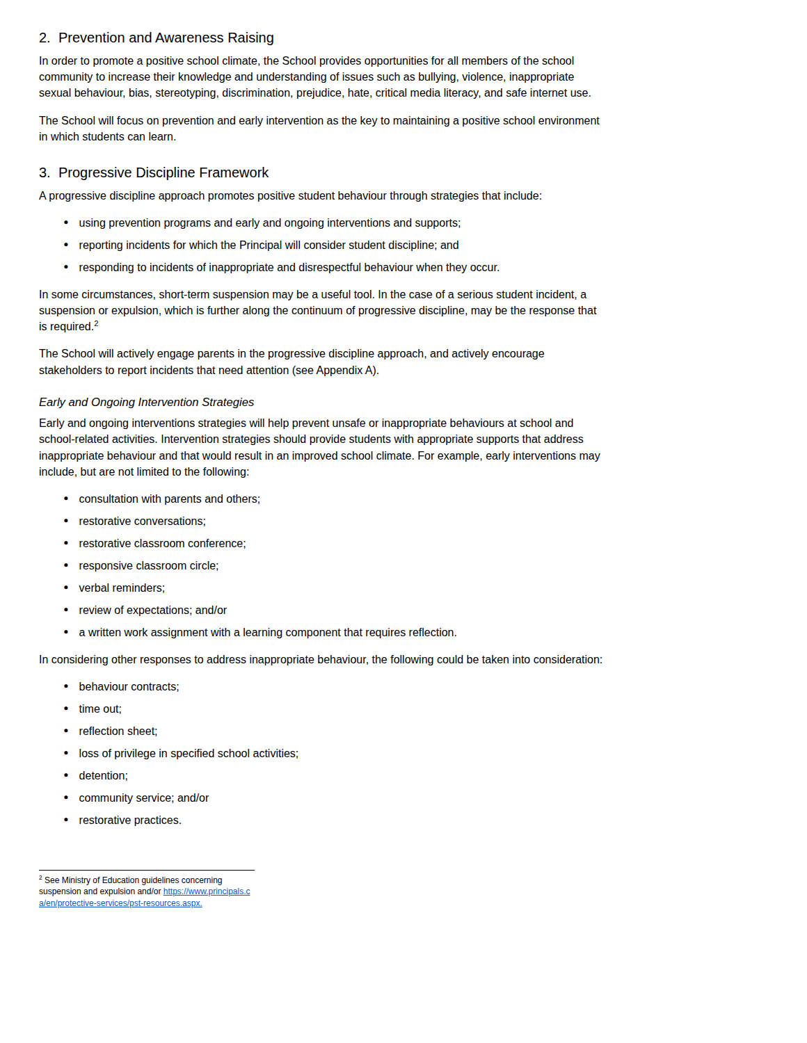2. Prevention and Awareness Raising
In order to promote a positive school climate, the School provides opportunities for all members of the school community to increase their knowledge and understanding of issues such as bullying, violence, inappropriate sexual behaviour, bias, stereotyping, discrimination, prejudice, hate, critical media literacy, and safe internet use.
The School will focus on prevention and early intervention as the key to maintaining a positive school environment in which students can learn.
3. Progressive Discipline Framework
A progressive discipline approach promotes positive student behaviour through strategies that include:
using prevention programs and early and ongoing interventions and supports;
reporting incidents for which the Principal will consider student discipline; and
responding to incidents of inappropriate and disrespectful behaviour when they occur.
In some circumstances, short-term suspension may be a useful tool. In the case of a serious student incident, a suspension or expulsion, which is further along the continuum of progressive discipline, may be the response that is required.2
The School will actively engage parents in the progressive discipline approach, and actively encourage stakeholders to report incidents that need attention (see Appendix A).
Early and Ongoing Intervention Strategies
Early and ongoing interventions strategies will help prevent unsafe or inappropriate behaviours at school and school-related activities. Intervention strategies should provide students with appropriate supports that address inappropriate behaviour and that would result in an improved school climate. For example, early interventions may include, but are not limited to the following:
consultation with parents and others;
restorative conversations;
restorative classroom conference;
responsive classroom circle;
verbal reminders;
review of expectations; and/or
a written work assignment with a learning component that requires reflection.
In considering other responses to address inappropriate behaviour, the following could be taken into consideration:
behaviour contracts;
time out;
reflection sheet;
loss of privilege in specified school activities;
detention;
community service; and/or
restorative practices.
2 See Ministry of Education guidelines concerning suspension and expulsion and/or https://www.principals.ca/en/protective-services/pst-resources.aspx.